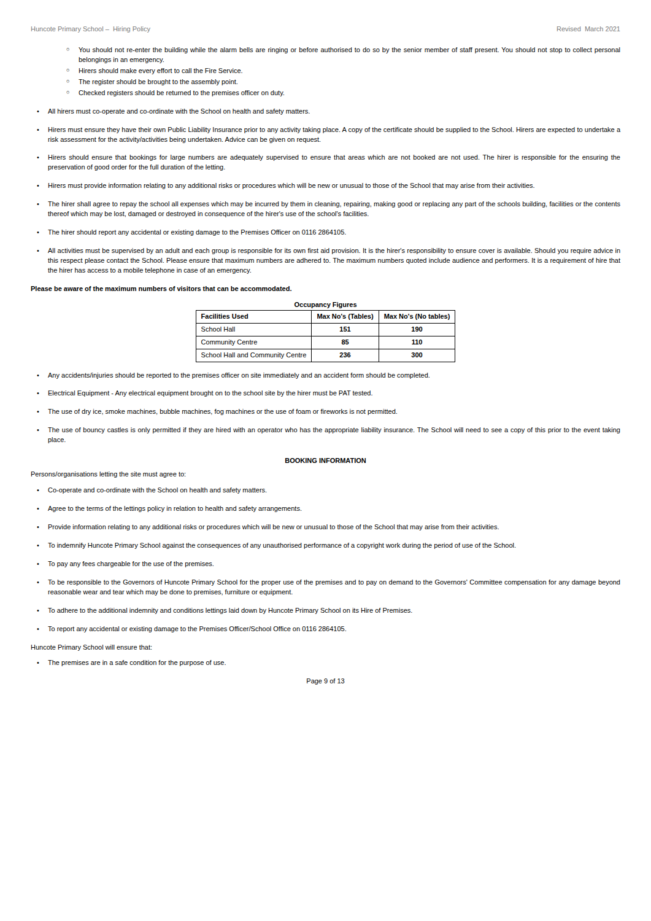Huncote Primary School – Hiring Policy Revised March 2021
You should not re-enter the building while the alarm bells are ringing or before authorised to do so by the senior member of staff present. You should not stop to collect personal belongings in an emergency.
Hirers should make every effort to call the Fire Service.
The register should be brought to the assembly point.
Checked registers should be returned to the premises officer on duty.
All hirers must co-operate and co-ordinate with the School on health and safety matters.
Hirers must ensure they have their own Public Liability Insurance prior to any activity taking place. A copy of the certificate should be supplied to the School. Hirers are expected to undertake a risk assessment for the activity/activities being undertaken. Advice can be given on request.
Hirers should ensure that bookings for large numbers are adequately supervised to ensure that areas which are not booked are not used. The hirer is responsible for the ensuring the preservation of good order for the full duration of the letting.
Hirers must provide information relating to any additional risks or procedures which will be new or unusual to those of the School that may arise from their activities.
The hirer shall agree to repay the school all expenses which may be incurred by them in cleaning, repairing, making good or replacing any part of the schools building, facilities or the contents thereof which may be lost, damaged or destroyed in consequence of the hirer's use of the school's facilities.
The hirer should report any accidental or existing damage to the Premises Officer on 0116 2864105.
All activities must be supervised by an adult and each group is responsible for its own first aid provision. It is the hirer's responsibility to ensure cover is available. Should you require advice in this respect please contact the School. Please ensure that maximum numbers are adhered to. The maximum numbers quoted include audience and performers. It is a requirement of hire that the hirer has access to a mobile telephone in case of an emergency.
Please be aware of the maximum numbers of visitors that can be accommodated.
Occupancy Figures
| Facilities Used | Max No's (Tables) | Max No's (No tables) |
| --- | --- | --- |
| School Hall | 151 | 190 |
| Community Centre | 85 | 110 |
| School Hall and Community Centre | 236 | 300 |
Any accidents/injuries should be reported to the premises officer on site immediately and an accident form should be completed.
Electrical Equipment - Any electrical equipment brought on to the school site by the hirer must be PAT tested.
The use of dry ice, smoke machines, bubble machines, fog machines or the use of foam or fireworks is not permitted.
The use of bouncy castles is only permitted if they are hired with an operator who has the appropriate liability insurance. The School will need to see a copy of this prior to the event taking place.
BOOKING INFORMATION
Persons/organisations letting the site must agree to:
Co-operate and co-ordinate with the School on health and safety matters.
Agree to the terms of the lettings policy in relation to health and safety arrangements.
Provide information relating to any additional risks or procedures which will be new or unusual to those of the School that may arise from their activities.
To indemnify Huncote Primary School against the consequences of any unauthorised performance of a copyright work during the period of use of the School.
To pay any fees chargeable for the use of the premises.
To be responsible to the Governors of Huncote Primary School for the proper use of the premises and to pay on demand to the Governors' Committee compensation for any damage beyond reasonable wear and tear which may be done to premises, furniture or equipment.
To adhere to the additional indemnity and conditions lettings laid down by Huncote Primary School on its Hire of Premises.
To report any accidental or existing damage to the Premises Officer/School Office on 0116 2864105.
Huncote Primary School will ensure that:
The premises are in a safe condition for the purpose of use.
Page 9 of 13